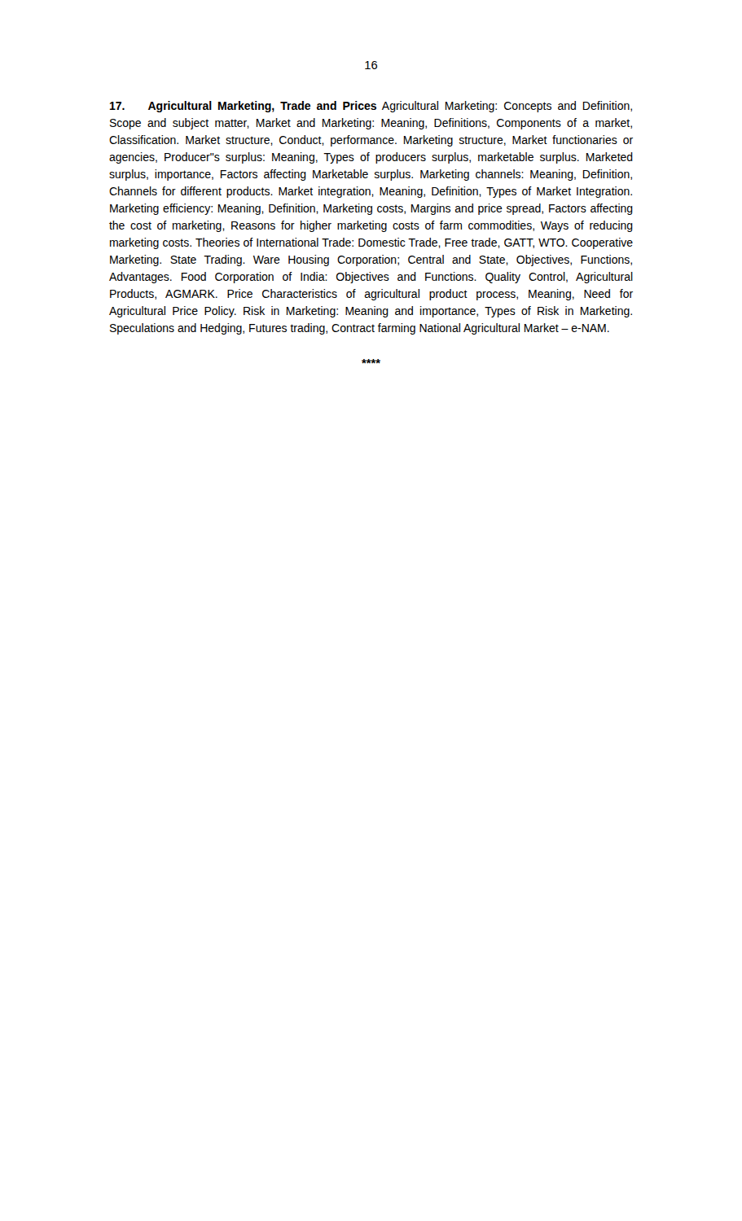16
17. Agricultural Marketing, Trade and Prices Agricultural Marketing: Concepts and Definition, Scope and subject matter, Market and Marketing: Meaning, Definitions, Components of a market, Classification. Market structure, Conduct, performance. Marketing structure, Market functionaries or agencies, Producer"s surplus: Meaning, Types of producers surplus, marketable surplus. Marketed surplus, importance, Factors affecting Marketable surplus. Marketing channels: Meaning, Definition, Channels for different products. Market integration, Meaning, Definition, Types of Market Integration. Marketing efficiency: Meaning, Definition, Marketing costs, Margins and price spread, Factors affecting the cost of marketing, Reasons for higher marketing costs of farm commodities, Ways of reducing marketing costs. Theories of International Trade: Domestic Trade, Free trade, GATT, WTO. Cooperative Marketing. State Trading. Ware Housing Corporation; Central and State, Objectives, Functions, Advantages. Food Corporation of India: Objectives and Functions. Quality Control, Agricultural Products, AGMARK. Price Characteristics of agricultural product process, Meaning, Need for Agricultural Price Policy. Risk in Marketing: Meaning and importance, Types of Risk in Marketing. Speculations and Hedging, Futures trading, Contract farming National Agricultural Market – e-NAM.
****